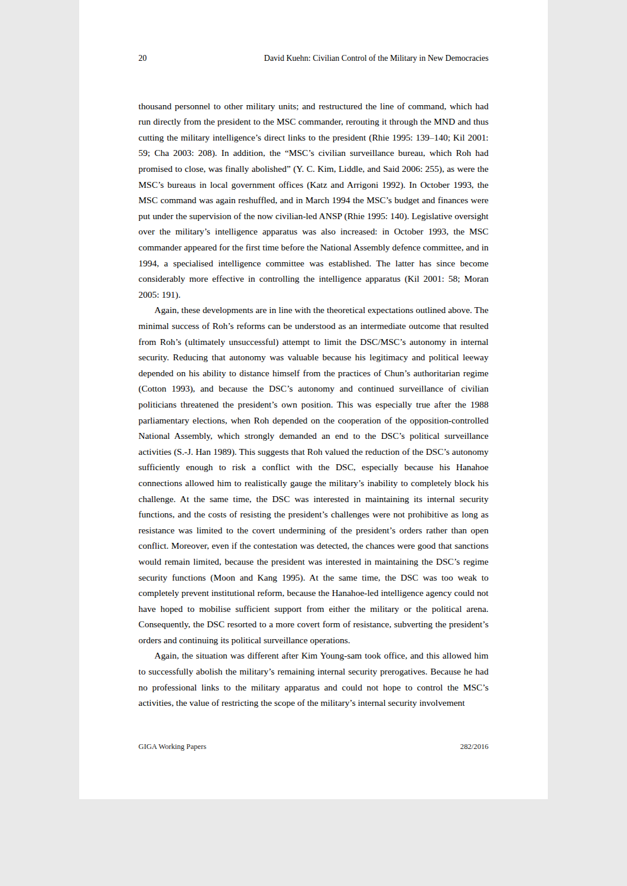20
David Kuehn: Civilian Control of the Military in New Democracies
thousand personnel to other military units; and restructured the line of command, which had run directly from the president to the MSC commander, rerouting it through the MND and thus cutting the military intelligence’s direct links to the president (Rhie 1995: 139–140; Kil 2001: 59; Cha 2003: 208). In addition, the “MSC’s civilian surveillance bureau, which Roh had promised to close, was finally abolished” (Y. C. Kim, Liddle, and Said 2006: 255), as were the MSC’s bureaus in local government offices (Katz and Arrigoni 1992). In October 1993, the MSC command was again reshuffled, and in March 1994 the MSC’s budget and finances were put under the supervision of the now civilian-led ANSP (Rhie 1995: 140). Legislative oversight over the military’s intelligence apparatus was also increased: in October 1993, the MSC commander appeared for the first time before the National Assembly defence committee, and in 1994, a specialised intelligence committee was established. The latter has since become considerably more effective in controlling the intelligence apparatus (Kil 2001: 58; Moran 2005: 191).
Again, these developments are in line with the theoretical expectations outlined above. The minimal success of Roh’s reforms can be understood as an intermediate outcome that resulted from Roh’s (ultimately unsuccessful) attempt to limit the DSC/MSC’s autonomy in internal security. Reducing that autonomy was valuable because his legitimacy and political leeway depended on his ability to distance himself from the practices of Chun’s authoritarian regime (Cotton 1993), and because the DSC’s autonomy and continued surveillance of civilian politicians threatened the president’s own position. This was especially true after the 1988 parliamentary elections, when Roh depended on the cooperation of the opposition-controlled National Assembly, which strongly demanded an end to the DSC’s political surveillance activities (S.-J. Han 1989). This suggests that Roh valued the reduction of the DSC’s autonomy sufficiently enough to risk a conflict with the DSC, especially because his Hanahoe connections allowed him to realistically gauge the military’s inability to completely block his challenge. At the same time, the DSC was interested in maintaining its internal security functions, and the costs of resisting the president’s challenges were not prohibitive as long as resistance was limited to the covert undermining of the president’s orders rather than open conflict. Moreover, even if the contestation was detected, the chances were good that sanctions would remain limited, because the president was interested in maintaining the DSC’s regime security functions (Moon and Kang 1995). At the same time, the DSC was too weak to completely prevent institutional reform, because the Hanahoe-led intelligence agency could not have hoped to mobilise sufficient support from either the military or the political arena. Consequently, the DSC resorted to a more covert form of resistance, subverting the president’s orders and continuing its political surveillance operations.
Again, the situation was different after Kim Young-sam took office, and this allowed him to successfully abolish the military’s remaining internal security prerogatives. Because he had no professional links to the military apparatus and could not hope to control the MSC’s activities, the value of restricting the scope of the military’s internal security involvement
GIGA Working Papers
282/2016